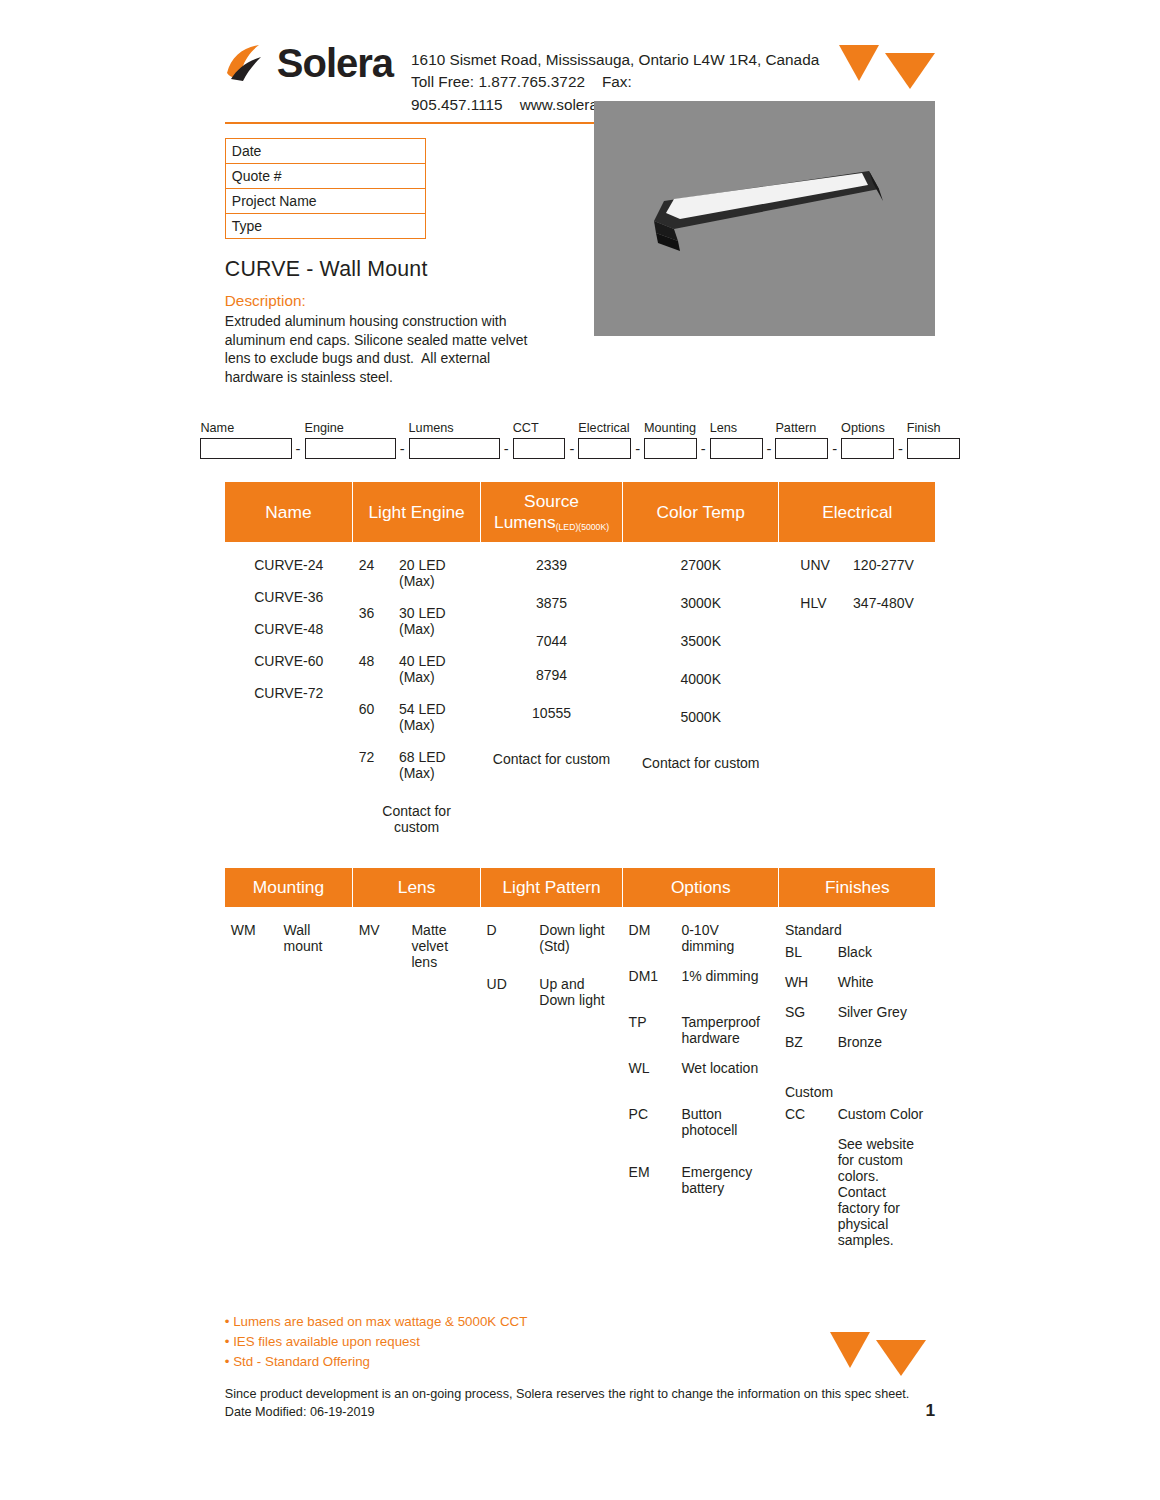Solera
1610 Sismet Road, Mississauga, Ontario L4W 1R4, Canada
Toll Free: 1.877.765.3722 Fax: 905.457.1115 www.soleracorp.com
| Date |
| Quote # |
| Project Name |
| Type |
CURVE - Wall Mount
Description:
Extruded aluminum housing construction with aluminum end caps. Silicone sealed matte velvet lens to exclude bugs and dust. All external hardware is stainless steel.
Name
-
Engine
-
Lumens
-
CCT
-
Electrical
-
Mounting
-
Lens
-
Pattern
-
Options
-
Finish
| Name | Light Engine | Source Lumens (LED)(5000K) | Color Temp | Electrical |
| --- | --- | --- | --- | --- |
| CURVE-24 CURVE-36 CURVE-48 CURVE-60 CURVE-72 | 24 20 LED (Max) 36 30 LED (Max) 48 40 LED (Max) 60 54 LED (Max) 72 68 LED (Max) Contact for custom | 2339 3875 7044 8794 10555 Contact for custom | 2700K 3000K 3500K 4000K 5000K Contact for custom | UNV 120-277V HLV 347-480V |
| Mounting | Lens | Light Pattern | Options | Finishes |
| --- | --- | --- | --- | --- |
| WM Wall mount | MV Matte velvet lens | D Down light (Std) UD Up and Down light | DM 0-10V dimming DM1 1% dimming TP Tamperproof hardware WL Wet location PC Button photocell EM Emergency battery | Standard BL Black WH White SG Silver Grey BZ Bronze Custom CC Custom Color See website for custom colors. Contact factory for physical samples. |
• Lumens are based on max wattage & 5000K CCT
• IES files available upon request
• Std - Standard Offering
Since product development is an on-going process, Solera reserves the right to change the information on this spec sheet.
Date Modified: 06-19-2019 1